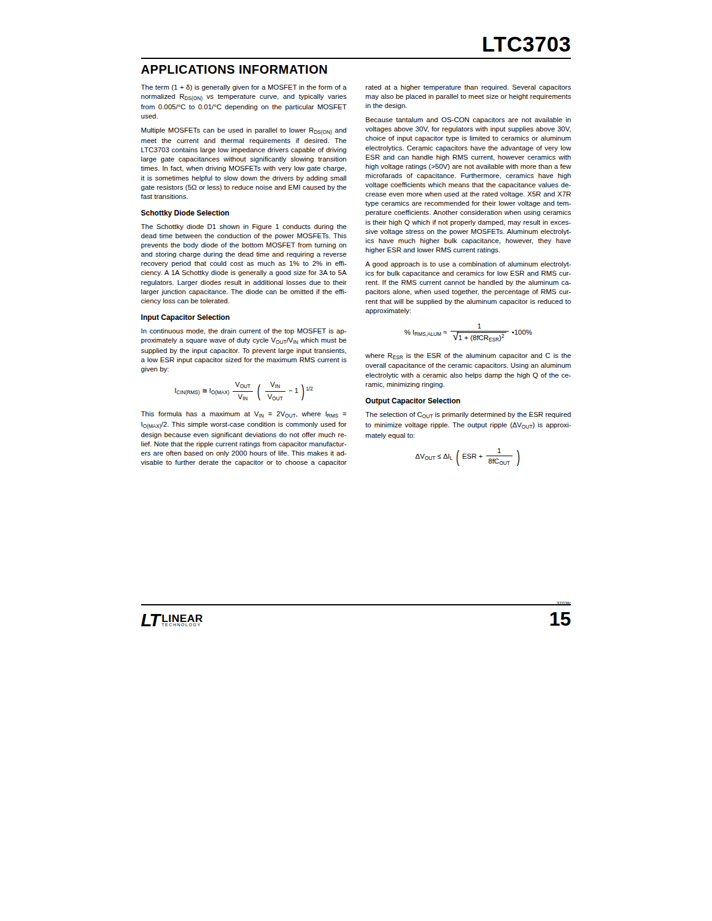LTC3703
APPLICATIONS INFORMATION
The term (1 + δ) is generally given for a MOSFET in the form of a normalized RDS(ON) vs temperature curve, and typically varies from 0.005/°C to 0.01/°C depending on the particular MOSFET used.
Multiple MOSFETs can be used in parallel to lower RDS(ON) and meet the current and thermal requirements if desired. The LTC3703 contains large low impedance drivers capable of driving large gate capacitances without significantly slowing transition times. In fact, when driving MOSFETs with very low gate charge, it is sometimes helpful to slow down the drivers by adding small gate resistors (5Ω or less) to reduce noise and EMI caused by the fast transitions.
Schottky Diode Selection
The Schottky diode D1 shown in Figure 1 conducts during the dead time between the conduction of the power MOSFETs. This prevents the body diode of the bottom MOSFET from turning on and storing charge during the dead time and requiring a reverse recovery period that could cost as much as 1% to 2% in efficiency. A 1A Schottky diode is generally a good size for 3A to 5A regulators. Larger diodes result in additional losses due to their larger junction capacitance. The diode can be omitted if the efficiency loss can be tolerated.
Input Capacitor Selection
In continuous mode, the drain current of the top MOSFET is approximately a square wave of duty cycle VOUT/VIN which must be supplied by the input capacitor. To prevent large input transients, a low ESR input capacitor sized for the maximum RMS current is given by:
ICIN(RMS) ≅ IO(MAX) VOUT VIN ( VIN VOUT − 1 )1/2
This formula has a maximum at VIN = 2VOUT, where IRMS = IO(MAX)/2. This simple worst-case condition is commonly used for design because even significant deviations do not offer much relief. Note that the ripple current ratings from capacitor manufacturers are often based on only 2000 hours of life. This makes it advisable to further derate the capacitor or to choose a capacitor rated at a higher temperature than required. Several capacitors may also be placed in parallel to meet size or height requirements in the design.
Because tantalum and OS-CON capacitors are not available in voltages above 30V, for regulators with input supplies above 30V, choice of input capacitor type is limited to ceramics or aluminum electrolytics. Ceramic capacitors have the advantage of very low ESR and can handle high RMS current, however ceramics with high voltage ratings (>50V) are not available with more than a few microfarads of capacitance. Furthermore, ceramics have high voltage coefficients which means that the capacitance values decrease even more when used at the rated voltage. X5R and X7R type ceramics are recommended for their lower voltage and temperature coefficients. Another consideration when using ceramics is their high Q which if not properly damped, may result in excessive voltage stress on the power MOSFETs. Aluminum electrolytics have much higher bulk capacitance, however, they have higher ESR and lower RMS current ratings.
A good approach is to use a combination of aluminum electrolytics for bulk capacitance and ceramics for low ESR and RMS current. If the RMS current cannot be handled by the aluminum capacitors alone, when used together, the percentage of RMS current that will be supplied by the aluminum capacitor is reduced to approximately:
% IRMS,ALUM ≈ 1 1 + (8fCRESR)2 •100%
where RESR is the ESR of the aluminum capacitor and C is the overall capacitance of the ceramic capacitors. Using an aluminum electrolytic with a ceramic also helps damp the high Q of the ceramic, minimizing ringing.
Output Capacitor Selection
The selection of COUT is primarily determined by the ESR required to minimize voltage ripple. The output ripple (ΔVOUT) is approximately equal to:
ΔVOUT ≤ ΔIL ( ESR + 18fCOUT )
3703fc
LT LINEAR TECHNOLOGY
15